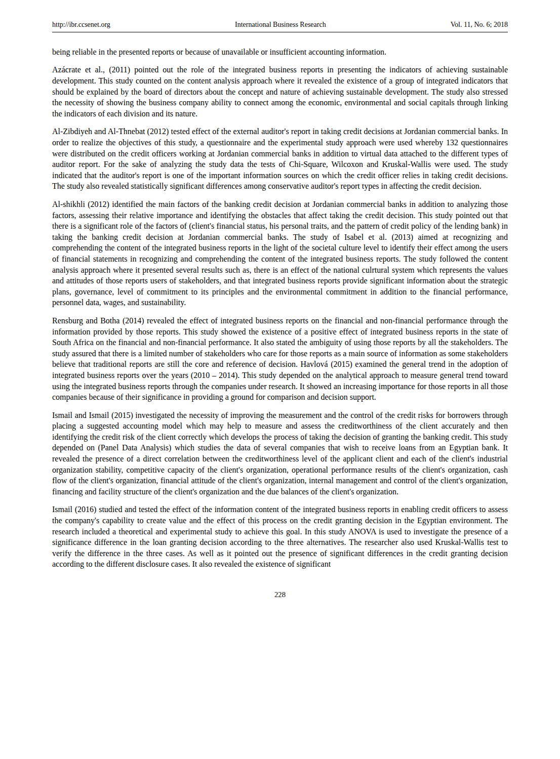http://ibr.ccsenet.org
International Business Research
Vol. 11, No. 6; 2018
being reliable in the presented reports or because of unavailable or insufficient accounting information.
Azácrate et al., (2011) pointed out the role of the integrated business reports in presenting the indicators of achieving sustainable development. This study counted on the content analysis approach where it revealed the existence of a group of integrated indicators that should be explained by the board of directors about the concept and nature of achieving sustainable development. The study also stressed the necessity of showing the business company ability to connect among the economic, environmental and social capitals through linking the indicators of each division and its nature.
Al-Zibdiyeh and Al-Thnebat (2012) tested effect of the external auditor's report in taking credit decisions at Jordanian commercial banks. In order to realize the objectives of this study, a questionnaire and the experimental study approach were used whereby 132 questionnaires were distributed on the credit officers working at Jordanian commercial banks in addition to virtual data attached to the different types of auditor report. For the sake of analyzing the study data the tests of Chi-Square, Wilcoxon and Kruskal-Wallis were used. The study indicated that the auditor's report is one of the important information sources on which the credit officer relies in taking credit decisions. The study also revealed statistically significant differences among conservative auditor's report types in affecting the credit decision.
Al-shikhli (2012) identified the main factors of the banking credit decision at Jordanian commercial banks in addition to analyzing those factors, assessing their relative importance and identifying the obstacles that affect taking the credit decision. This study pointed out that there is a significant role of the factors of (client's financial status, his personal traits, and the pattern of credit policy of the lending bank) in taking the banking credit decision at Jordanian commercial banks. The study of Isabel et al. (2013) aimed at recognizing and comprehending the content of the integrated business reports in the light of the societal culture level to identify their effect among the users of financial statements in recognizing and comprehending the content of the integrated business reports. The study followed the content analysis approach where it presented several results such as, there is an effect of the national culrtural system which represents the values and attitudes of those reports users of stakeholders, and that integrated business reports provide significant information about the strategic plans, governance, level of commitment to its principles and the environmental commitment in addition to the financial performance, personnel data, wages, and sustainability.
Rensburg and Botha (2014) revealed the effect of integrated business reports on the financial and non-financial performance through the information provided by those reports. This study showed the existence of a positive effect of integrated business reports in the state of South Africa on the financial and non-financial performance. It also stated the ambiguity of using those reports by all the stakeholders. The study assured that there is a limited number of stakeholders who care for those reports as a main source of information as some stakeholders believe that traditional reports are still the core and reference of decision. Havlová (2015) examined the general trend in the adoption of integrated business reports over the years (2010 – 2014). This study depended on the analytical approach to measure general trend toward using the integrated business reports through the companies under research. It showed an increasing importance for those reports in all those companies because of their significance in providing a ground for comparison and decision support.
Ismail and Ismail (2015) investigated the necessity of improving the measurement and the control of the credit risks for borrowers through placing a suggested accounting model which may help to measure and assess the creditworthiness of the client accurately and then identifying the credit risk of the client correctly which develops the process of taking the decision of granting the banking credit. This study depended on (Panel Data Analysis) which studies the data of several companies that wish to receive loans from an Egyptian bank. It revealed the presence of a direct correlation between the creditworthiness level of the applicant client and each of the client's industrial organization stability, competitive capacity of the client's organization, operational performance results of the client's organization, cash flow of the client's organization, financial attitude of the client's organization, internal management and control of the client's organization, financing and facility structure of the client's organization and the due balances of the client's organization.
Ismail (2016) studied and tested the effect of the information content of the integrated business reports in enabling credit officers to assess the company's capability to create value and the effect of this process on the credit granting decision in the Egyptian environment. The research included a theoretical and experimental study to achieve this goal. In this study ANOVA is used to investigate the presence of a significance difference in the loan granting decision according to the three alternatives. The researcher also used Kruskal-Wallis test to verify the difference in the three cases. As well as it pointed out the presence of significant differences in the credit granting decision according to the different disclosure cases. It also revealed the existence of significant
228